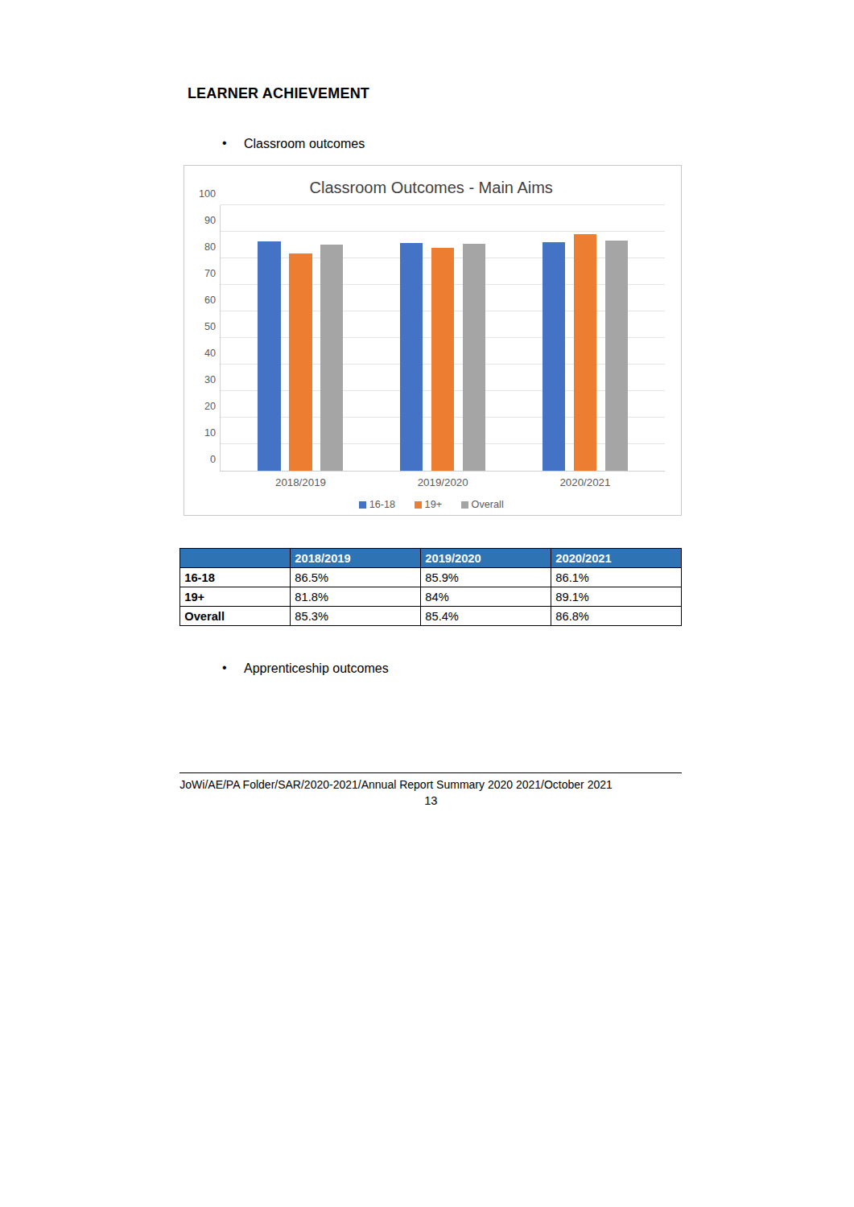LEARNER ACHIEVEMENT
Classroom outcomes
Classroom Outcomes - Main Aims
100
90
80
70
60
50
40
30
20
10
0
2018/2019
2019/2020
2020/2021
16-18 19+ Overall
| | 2018/2019 | 2019/2020 | 2020/2021 |
| --- | --- | --- | --- |
| 16-18 | 86.5% | 85.9% | 86.1% |
| 19+ | 81.8% | 84% | 89.1% |
| Overall | 85.3% | 85.4% | 86.8% |
Apprenticeship outcomes
JoWi/AE/PA Folder/SAR/2020-2021/Annual Report Summary 2020 2021/October 2021
13